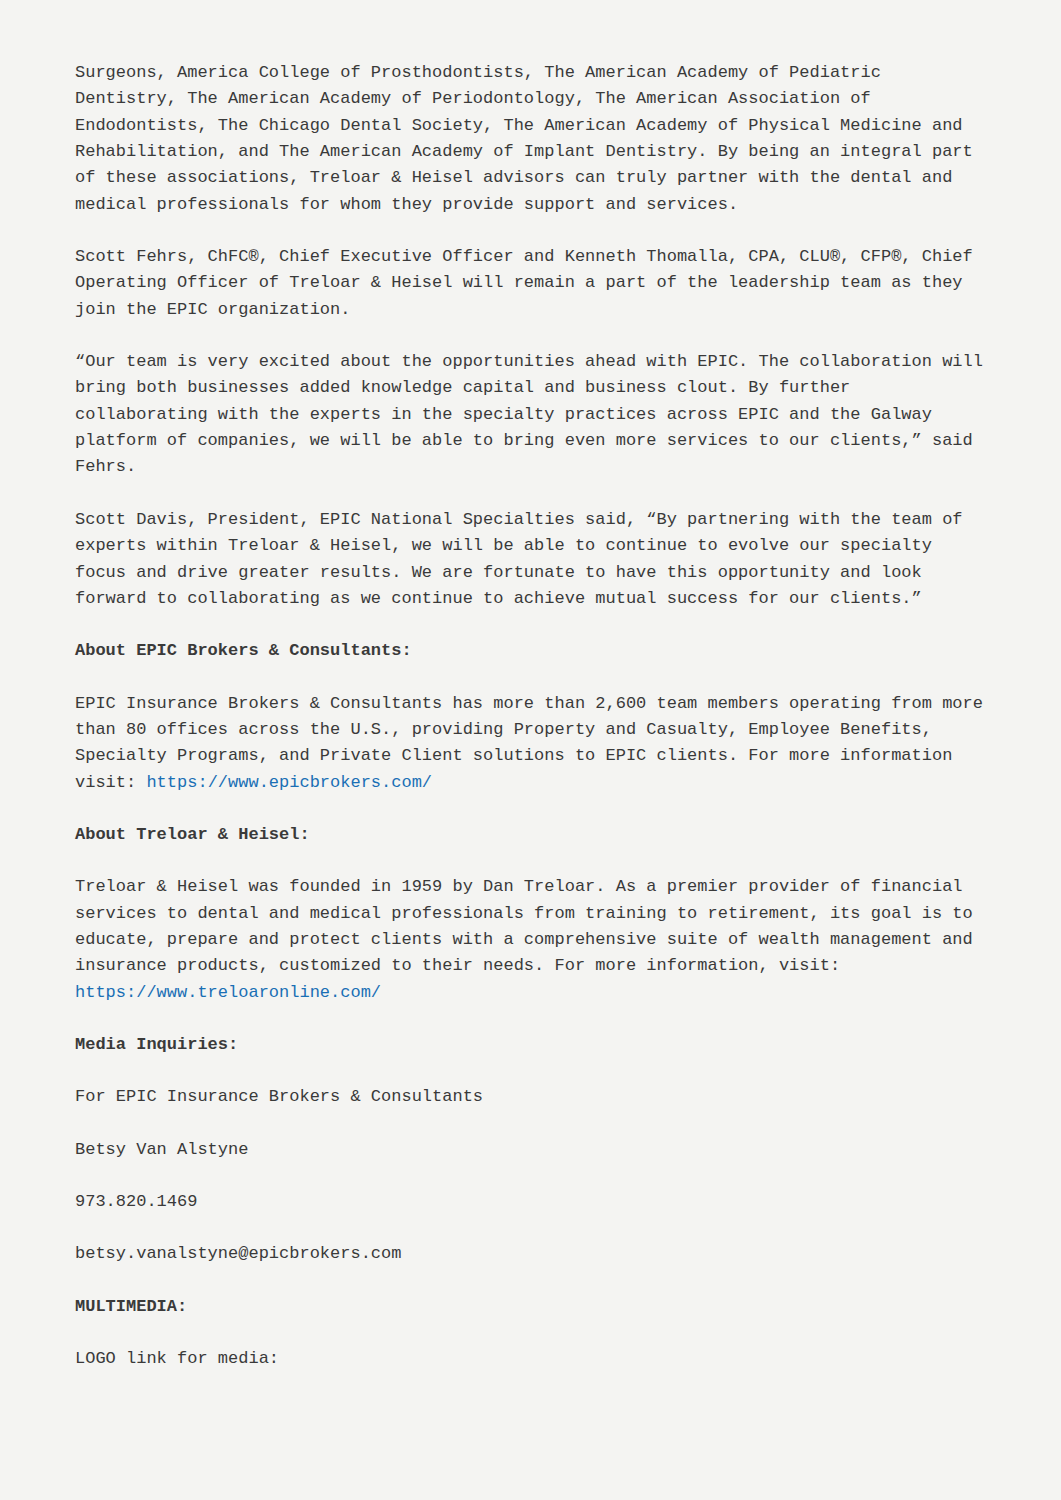Surgeons, America College of Prosthodontists, The American Academy of Pediatric Dentistry, The American Academy of Periodontology, The American Association of Endodontists, The Chicago Dental Society, The American Academy of Physical Medicine and Rehabilitation, and The American Academy of Implant Dentistry. By being an integral part of these associations, Treloar & Heisel advisors can truly partner with the dental and medical professionals for whom they provide support and services.
Scott Fehrs, ChFC®, Chief Executive Officer and Kenneth Thomalla, CPA, CLU®, CFP®, Chief Operating Officer of Treloar & Heisel will remain a part of the leadership team as they join the EPIC organization.
“Our team is very excited about the opportunities ahead with EPIC. The collaboration will bring both businesses added knowledge capital and business clout. By further collaborating with the experts in the specialty practices across EPIC and the Galway platform of companies, we will be able to bring even more services to our clients,” said Fehrs.
Scott Davis, President, EPIC National Specialties said, “By partnering with the team of experts within Treloar & Heisel, we will be able to continue to evolve our specialty focus and drive greater results. We are fortunate to have this opportunity and look forward to collaborating as we continue to achieve mutual success for our clients.”
About EPIC Brokers & Consultants:
EPIC Insurance Brokers & Consultants has more than 2,600 team members operating from more than 80 offices across the U.S., providing Property and Casualty, Employee Benefits, Specialty Programs, and Private Client solutions to EPIC clients. For more information visit: https://www.epicbrokers.com/
About Treloar & Heisel:
Treloar & Heisel was founded in 1959 by Dan Treloar. As a premier provider of financial services to dental and medical professionals from training to retirement, its goal is to educate, prepare and protect clients with a comprehensive suite of wealth management and insurance products, customized to their needs. For more information, visit: https://www.treloaronline.com/
Media Inquiries:
For EPIC Insurance Brokers & Consultants
Betsy Van Alstyne
973.820.1469
betsy.vanalstyne@epicbrokers.com
MULTIMEDIA:
LOGO link for media: